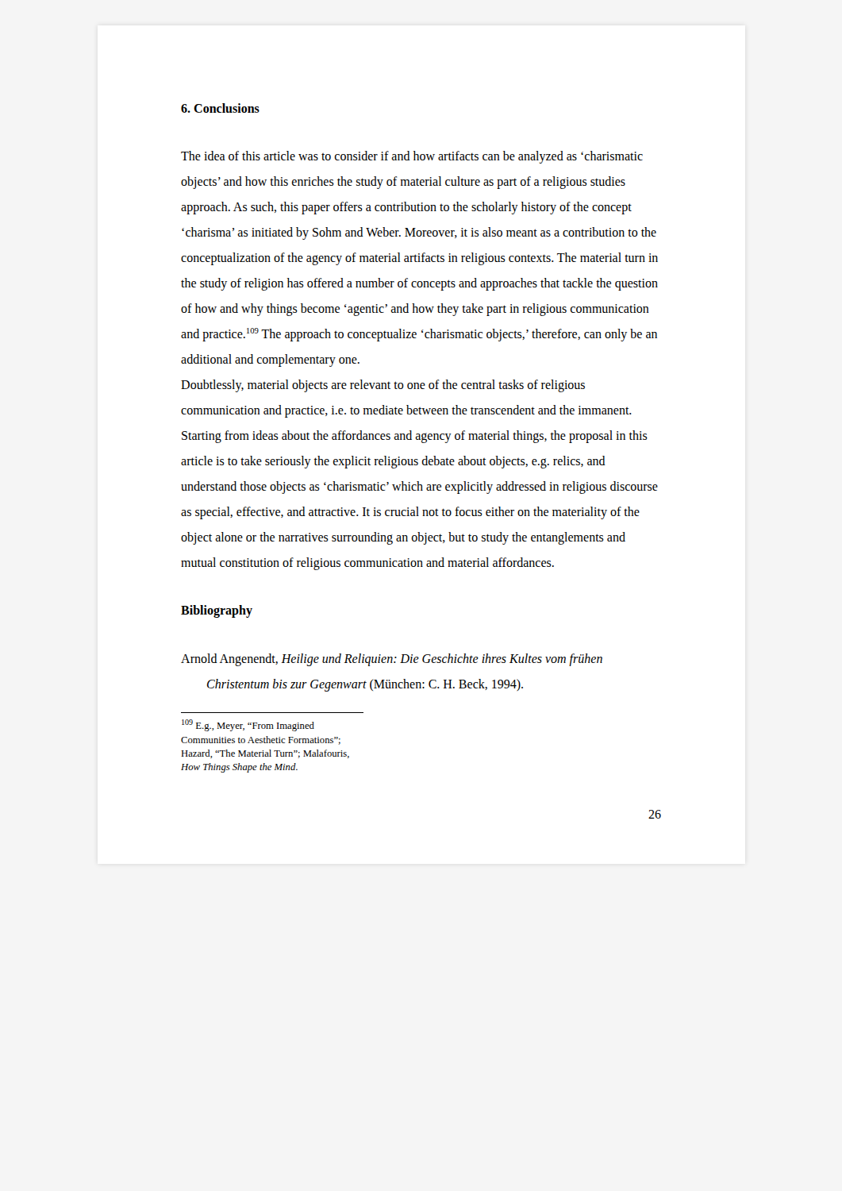6. Conclusions
The idea of this article was to consider if and how artifacts can be analyzed as ‘charismatic objects’ and how this enriches the study of material culture as part of a religious studies approach. As such, this paper offers a contribution to the scholarly history of the concept ‘charisma’ as initiated by Sohm and Weber. Moreover, it is also meant as a contribution to the conceptualization of the agency of material artifacts in religious contexts. The material turn in the study of religion has offered a number of concepts and approaches that tackle the question of how and why things become ‘agentic’ and how they take part in religious communication and practice.109 The approach to conceptualize ‘charismatic objects,’ therefore, can only be an additional and complementary one.
Doubtlessly, material objects are relevant to one of the central tasks of religious communication and practice, i.e. to mediate between the transcendent and the immanent. Starting from ideas about the affordances and agency of material things, the proposal in this article is to take seriously the explicit religious debate about objects, e.g. relics, and understand those objects as ‘charismatic’ which are explicitly addressed in religious discourse as special, effective, and attractive. It is crucial not to focus either on the materiality of the object alone or the narratives surrounding an object, but to study the entanglements and mutual constitution of religious communication and material affordances.
Bibliography
Arnold Angenendt, Heilige und Reliquien: Die Geschichte ihres Kultes vom frühen Christentum bis zur Gegenwart (München: C. H. Beck, 1994).
109 E.g., Meyer, “From Imagined Communities to Aesthetic Formations”; Hazard, “The Material Turn”; Malafouris, How Things Shape the Mind.
26